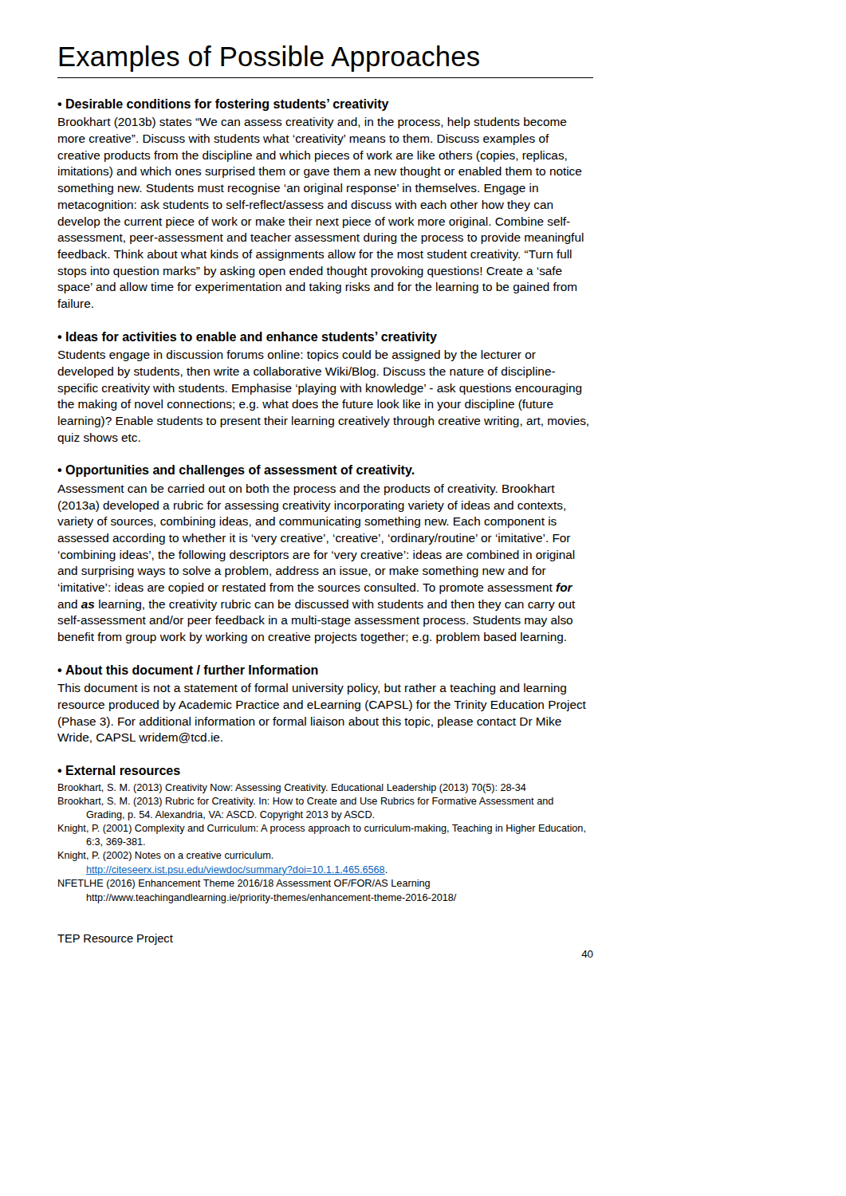Examples of Possible Approaches
Desirable conditions for fostering students’ creativity
Brookhart (2013b) states “We can assess creativity and, in the process, help students become more creative”. Discuss with students what ‘creativity’ means to them. Discuss examples of creative products from the discipline and which pieces of work are like others (copies, replicas, imitations) and which ones surprised them or gave them a new thought or enabled them to notice something new. Students must recognise ‘an original response’ in themselves. Engage in metacognition: ask students to self-reflect/assess and discuss with each other how they can develop the current piece of work or make their next piece of work more original. Combine self-assessment, peer-assessment and teacher assessment during the process to provide meaningful feedback. Think about what kinds of assignments allow for the most student creativity. “Turn full stops into question marks” by asking open ended thought provoking questions! Create a ‘safe space’ and allow time for experimentation and taking risks and for the learning to be gained from failure.
Ideas for activities to enable and enhance students’ creativity
Students engage in discussion forums online: topics could be assigned by the lecturer or developed by students, then write a collaborative Wiki/Blog. Discuss the nature of discipline-specific creativity with students. Emphasise ‘playing with knowledge’ - ask questions encouraging the making of novel connections; e.g. what does the future look like in your discipline (future learning)? Enable students to present their learning creatively through creative writing, art, movies, quiz shows etc.
Opportunities and challenges of assessment of creativity.
Assessment can be carried out on both the process and the products of creativity. Brookhart (2013a) developed a rubric for assessing creativity incorporating variety of ideas and contexts, variety of sources, combining ideas, and communicating something new. Each component is assessed according to whether it is ‘very creative’, ‘creative’, ‘ordinary/routine’ or ‘imitative’. For ‘combining ideas’, the following descriptors are for ‘very creative’: ideas are combined in original and surprising ways to solve a problem, address an issue, or make something new and for ‘imitative’: ideas are copied or restated from the sources consulted. To promote assessment for and as learning, the creativity rubric can be discussed with students and then they can carry out self-assessment and/or peer feedback in a multi-stage assessment process. Students may also benefit from group work by working on creative projects together; e.g. problem based learning.
About this document / further Information
This document is not a statement of formal university policy, but rather a teaching and learning resource produced by Academic Practice and eLearning (CAPSL) for the Trinity Education Project (Phase 3). For additional information or formal liaison about this topic, please contact Dr Mike Wride, CAPSL wridem@tcd.ie.
External resources
Brookhart, S. M. (2013) Creativity Now: Assessing Creativity. Educational Leadership (2013) 70(5): 28-34
Brookhart, S. M. (2013) Rubric for Creativity. In: How to Create and Use Rubrics for Formative Assessment and Grading, p. 54. Alexandria, VA: ASCD. Copyright 2013 by ASCD.
Knight, P. (2001) Complexity and Curriculum: A process approach to curriculum-making, Teaching in Higher Education, 6:3, 369-381.
Knight, P. (2002) Notes on a creative curriculum.
http://citeseerx.ist.psu.edu/viewdoc/summary?doi=10.1.1.465.6568.
NFETLHE (2016) Enhancement Theme 2016/18 Assessment OF/FOR/AS Learning
http://www.teachingandlearning.ie/priority-themes/enhancement-theme-2016-2018/
TEP Resource Project 40